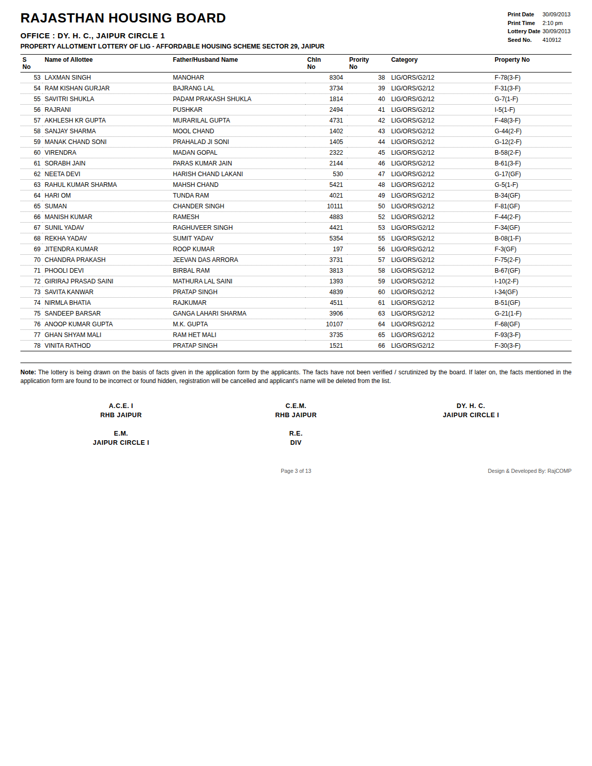RAJASTHAN HOUSING BOARD
| Print Date | 30/09/2013 |
| Print Time | 2:10 pm |
| Lottery Date | 30/09/2013 |
| Seed No. | 410912 |
OFFICE : DY. H. C., JAIPUR CIRCLE 1
PROPERTY ALLOTMENT LOTTERY OF LIG - AFFORDABLE HOUSING SCHEME SECTOR 29, JAIPUR
| S No | Name of Allottee | Father/Husband Name | Chln No | Prority No | Category | Property No |
| --- | --- | --- | --- | --- | --- | --- |
| 53 | LAXMAN SINGH | MANOHAR | 8304 | 38 | LIG/ORS/G2/12 | F-78(3-F) |
| 54 | RAM KISHAN GURJAR | BAJRANG LAL | 3734 | 39 | LIG/ORS/G2/12 | F-31(3-F) |
| 55 | SAVITRI SHUKLA | PADAM PRAKASH SHUKLA | 1814 | 40 | LIG/ORS/G2/12 | G-7(1-F) |
| 56 | RAJRANI | PUSHKAR | 2494 | 41 | LIG/ORS/G2/12 | I-5(1-F) |
| 57 | AKHLESH KR GUPTA | MURARILAL GUPTA | 4731 | 42 | LIG/ORS/G2/12 | F-48(3-F) |
| 58 | SANJAY SHARMA | MOOL CHAND | 1402 | 43 | LIG/ORS/G2/12 | G-44(2-F) |
| 59 | MANAK CHAND SONI | PRAHALAD JI SONI | 1405 | 44 | LIG/ORS/G2/12 | G-12(2-F) |
| 60 | VIRENDRA | MADAN GOPAL | 2322 | 45 | LIG/ORS/G2/12 | B-58(2-F) |
| 61 | SORABH JAIN | PARAS KUMAR JAIN | 2144 | 46 | LIG/ORS/G2/12 | B-61(3-F) |
| 62 | NEETA DEVI | HARISH CHAND LAKANI | 530 | 47 | LIG/ORS/G2/12 | G-17(GF) |
| 63 | RAHUL KUMAR SHARMA | MAHSH CHAND | 5421 | 48 | LIG/ORS/G2/12 | G-5(1-F) |
| 64 | HARI OM | TUNDA RAM | 4021 | 49 | LIG/ORS/G2/12 | B-34(GF) |
| 65 | SUMAN | CHANDER SINGH | 10111 | 50 | LIG/ORS/G2/12 | F-81(GF) |
| 66 | MANISH KUMAR | RAMESH | 4883 | 52 | LIG/ORS/G2/12 | F-44(2-F) |
| 67 | SUNIL YADAV | RAGHUVEER SINGH | 4421 | 53 | LIG/ORS/G2/12 | F-34(GF) |
| 68 | REKHA YADAV | SUMIT YADAV | 5354 | 55 | LIG/ORS/G2/12 | B-08(1-F) |
| 69 | JITENDRA KUMAR | ROOP KUMAR | 197 | 56 | LIG/ORS/G2/12 | F-3(GF) |
| 70 | CHANDRA PRAKASH | JEEVAN DAS ARRORA | 3731 | 57 | LIG/ORS/G2/12 | F-75(2-F) |
| 71 | PHOOLI DEVI | BIRBAL RAM | 3813 | 58 | LIG/ORS/G2/12 | B-67(GF) |
| 72 | GIRIRAJ PRASAD SAINI | MATHURA LAL SAINI | 1393 | 59 | LIG/ORS/G2/12 | I-10(2-F) |
| 73 | SAVITA KANWAR | PRATAP SINGH | 4839 | 60 | LIG/ORS/G2/12 | I-34(GF) |
| 74 | NIRMLA BHATIA | RAJKUMAR | 4511 | 61 | LIG/ORS/G2/12 | B-51(GF) |
| 75 | SANDEEP BARSAR | GANGA LAHARI SHARMA | 3906 | 63 | LIG/ORS/G2/12 | G-21(1-F) |
| 76 | ANOOP KUMAR GUPTA | M.K. GUPTA | 10107 | 64 | LIG/ORS/G2/12 | F-68(GF) |
| 77 | GHAN SHYAM MALI | RAM HET MALI | 3735 | 65 | LIG/ORS/G2/12 | F-93(3-F) |
| 78 | VINITA RATHOD | PRATAP SINGH | 1521 | 66 | LIG/ORS/G2/12 | F-30(3-F) |
Note: The lottery is being drawn on the basis of facts given in the application form by the applicants. The facts have not been verified / scrutinized by the board. If later on, the facts mentioned in the application form are found to be incorrect or found hidden, registration will be cancelled and applicant's name will be deleted from the list.
| A.C.E. I | C.E.M. | DY. H. C. |
| RHB JAIPUR | RHB JAIPUR | JAIPUR CIRCLE I |
| E.M. | R.E. | |
| JAIPUR CIRCLE I | DIV | |
Page 3 of 13
Design & Developed By: RajCOMP